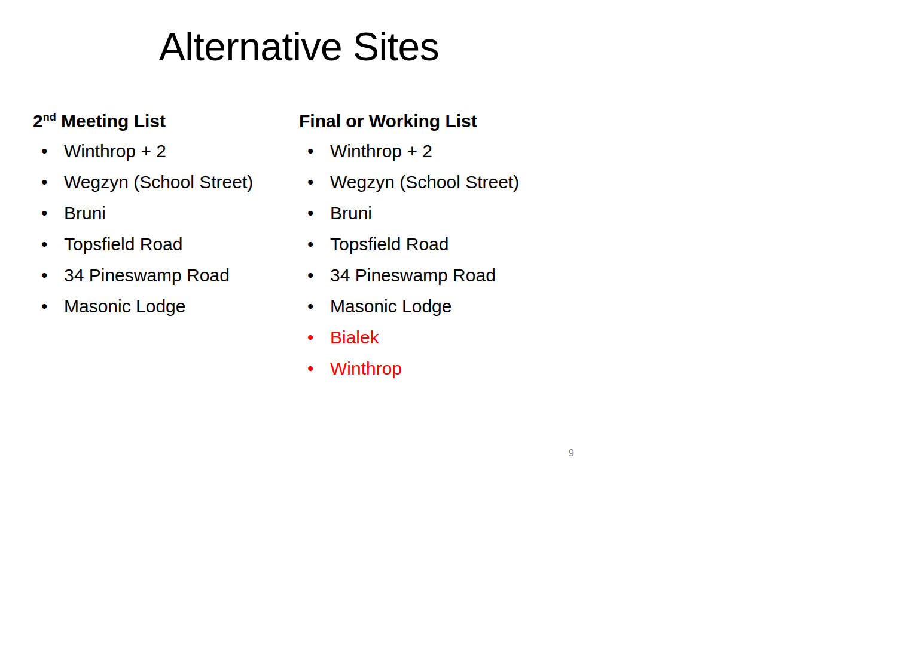Alternative Sites
2nd Meeting List
Winthrop + 2
Wegzyn (School Street)
Bruni
Topsfield Road
34 Pineswamp Road
Masonic Lodge
Final or Working List
Winthrop + 2
Wegzyn (School Street)
Bruni
Topsfield Road
34 Pineswamp Road
Masonic Lodge
Bialek
Winthrop
9